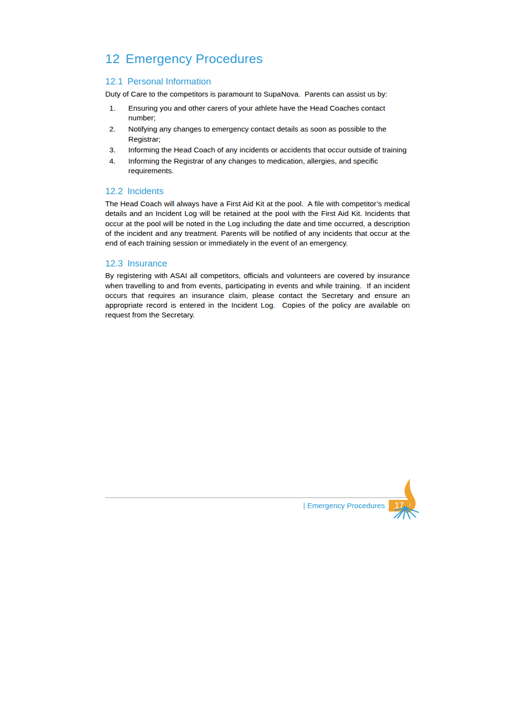12 Emergency Procedures
12.1 Personal Information
Duty of Care to the competitors is paramount to SupaNova. Parents can assist us by:
Ensuring you and other carers of your athlete have the Head Coaches contact number;
Notifying any changes to emergency contact details as soon as possible to the Registrar;
Informing the Head Coach of any incidents or accidents that occur outside of training
Informing the Registrar of any changes to medication, allergies, and specific requirements.
12.2 Incidents
The Head Coach will always have a First Aid Kit at the pool. A file with competitor’s medical details and an Incident Log will be retained at the pool with the First Aid Kit. Incidents that occur at the pool will be noted in the Log including the date and time occurred, a description of the incident and any treatment. Parents will be notified of any incidents that occur at the end of each training session or immediately in the event of an emergency.
12.3 Insurance
By registering with ASAI all competitors, officials and volunteers are covered by insurance when travelling to and from events, participating in events and while training. If an incident occurs that requires an insurance claim, please contact the Secretary and ensure an appropriate record is entered in the Incident Log. Copies of the policy are available on request from the Secretary.
| Emergency Procedures 17